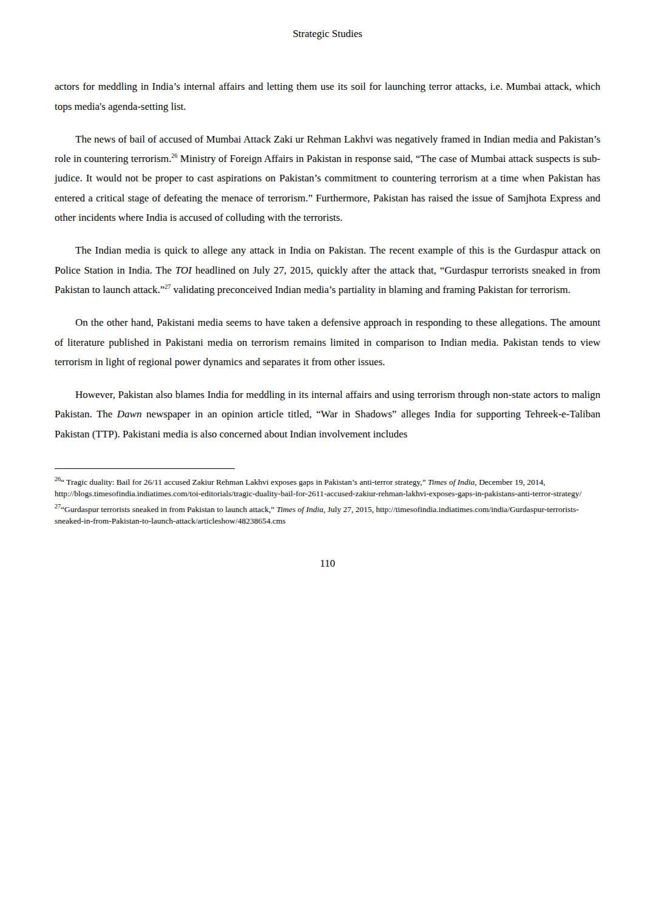Strategic Studies
actors for meddling in India’s internal affairs and letting them use its soil for launching terror attacks, i.e. Mumbai attack, which tops media's agenda-setting list.
The news of bail of accused of Mumbai Attack Zaki ur Rehman Lakhvi was negatively framed in Indian media and Pakistan’s role in countering terrorism.26 Ministry of Foreign Affairs in Pakistan in response said, “The case of Mumbai attack suspects is sub-judice. It would not be proper to cast aspirations on Pakistan’s commitment to countering terrorism at a time when Pakistan has entered a critical stage of defeating the menace of terrorism.” Furthermore, Pakistan has raised the issue of Samjhota Express and other incidents where India is accused of colluding with the terrorists.
The Indian media is quick to allege any attack in India on Pakistan. The recent example of this is the Gurdaspur attack on Police Station in India. The TOI headlined on July 27, 2015, quickly after the attack that, “Gurdaspur terrorists sneaked in from Pakistan to launch attack.”27 validating preconceived Indian media’s partiality in blaming and framing Pakistan for terrorism.
On the other hand, Pakistani media seems to have taken a defensive approach in responding to these allegations. The amount of literature published in Pakistani media on terrorism remains limited in comparison to Indian media. Pakistan tends to view terrorism in light of regional power dynamics and separates it from other issues.
However, Pakistan also blames India for meddling in its internal affairs and using terrorism through non-state actors to malign Pakistan. The Dawn newspaper in an opinion article titled, “War in Shadows” alleges India for supporting Tehreek-e-Taliban Pakistan (TTP). Pakistani media is also concerned about Indian involvement includes
26“ Tragic duality: Bail for 26/11 accused Zakiur Rehman Lakhvi exposes gaps in Pakistan’s anti-terror strategy,” Times of India, December 19, 2014, http://blogs.timesofindia.indiatimes.com/toi-editorials/tragic-duality-bail-for-2611-accused-zakiur-rehman-lakhvi-exposes-gaps-in-pakistans-anti-terror-strategy/
27“Gurdaspur terrorists sneaked in from Pakistan to launch attack,” Times of India, July 27, 2015, http://timesofindia.indiatimes.com/india/Gurdaspur-terrorists-sneaked-in-from-Pakistan-to-launch-attack/articleshow/48238654.cms
110